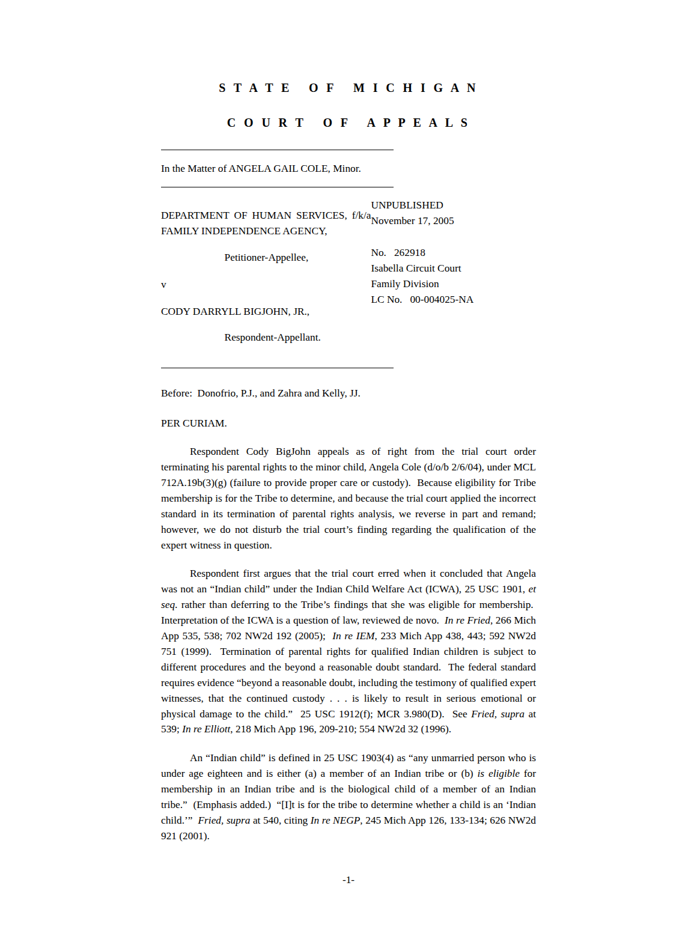S T A T E O F M I C H I G A NC O U R T O F A P P E A L S
In the Matter of ANGELA GAIL COLE, Minor.
| DEPARTMENT OF HUMAN SERVICES, f/k/a FAMILY INDEPENDENCE AGENCY, Petitioner-Appellee, v CODY DARRYLL BIGJOHN, JR., Respondent-Appellant. | UNPUBLISHED November 17, 2005 No. 262918 Isabella Circuit Court Family Division LC No. 00-004025-NA |
Before: Donofrio, P.J., and Zahra and Kelly, JJ.
PER CURIAM.
Respondent Cody BigJohn appeals as of right from the trial court order terminating his parental rights to the minor child, Angela Cole (d/o/b 2/6/04), under MCL 712A.19b(3)(g) (failure to provide proper care or custody). Because eligibility for Tribe membership is for the Tribe to determine, and because the trial court applied the incorrect standard in its termination of parental rights analysis, we reverse in part and remand; however, we do not disturb the trial court’s finding regarding the qualification of the expert witness in question.
Respondent first argues that the trial court erred when it concluded that Angela was not an “Indian child” under the Indian Child Welfare Act (ICWA), 25 USC 1901, et seq. rather than deferring to the Tribe’s findings that she was eligible for membership. Interpretation of the ICWA is a question of law, reviewed de novo. In re Fried, 266 Mich App 535, 538; 702 NW2d 192 (2005); In re IEM, 233 Mich App 438, 443; 592 NW2d 751 (1999). Termination of parental rights for qualified Indian children is subject to different procedures and the beyond a reasonable doubt standard. The federal standard requires evidence “beyond a reasonable doubt, including the testimony of qualified expert witnesses, that the continued custody . . . is likely to result in serious emotional or physical damage to the child.” 25 USC 1912(f); MCR 3.980(D). See Fried, supra at 539; In re Elliott, 218 Mich App 196, 209-210; 554 NW2d 32 (1996).
An “Indian child” is defined in 25 USC 1903(4) as “any unmarried person who is under age eighteen and is either (a) a member of an Indian tribe or (b) is eligible for membership in an Indian tribe and is the biological child of a member of an Indian tribe.” (Emphasis added.) “[I]t is for the tribe to determine whether a child is an ‘Indian child.’” Fried, supra at 540, citing In re NEGP, 245 Mich App 126, 133-134; 626 NW2d 921 (2001).
-1-